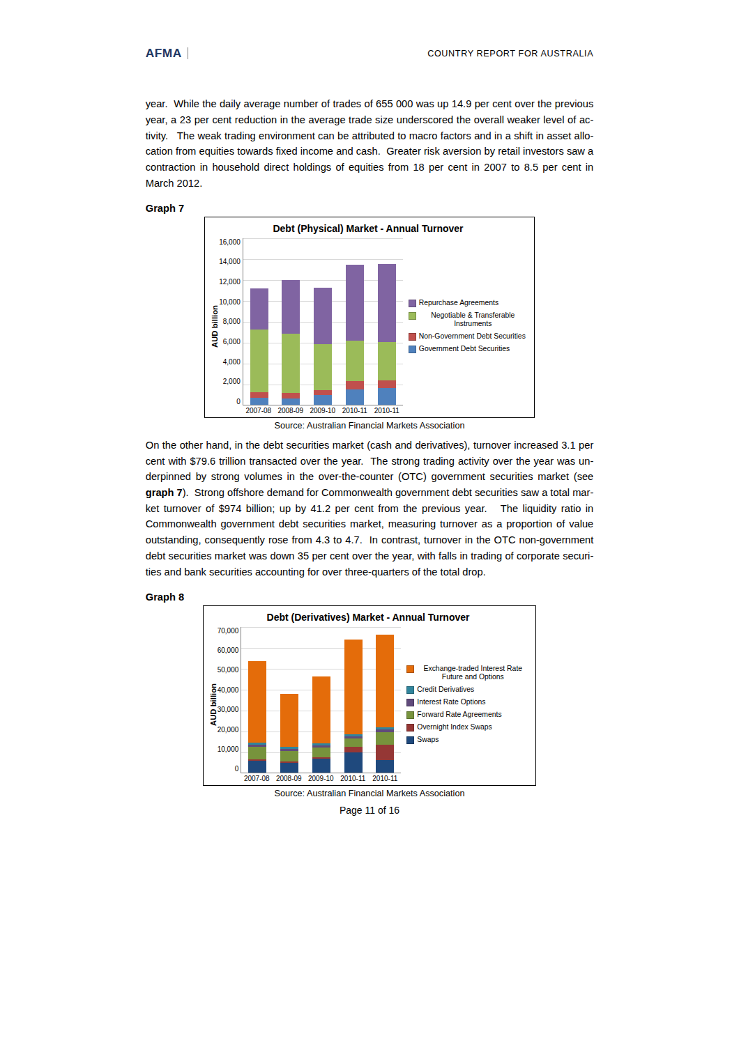AFMA
Country Report for Australia
year. While the daily average number of trades of 655 000 was up 14.9 per cent over the previous year, a 23 per cent reduction in the average trade size underscored the overall weaker level of activity. The weak trading environment can be attributed to macro factors and in a shift in asset allocation from equities towards fixed income and cash. Greater risk aversion by retail investors saw a contraction in household direct holdings of equities from 18 per cent in 2007 to 8.5 per cent in March 2012.
Graph 7
Debt (Physical) Market - Annual Turnover
AUD billion
16,000 14,000 12,000 10,000 8,000 6,000 4,000 2,000 0
2007-08 2008-09 2009-10 2010-11 2010-11
Repurchase Agreements
Negotiable & Transferable Instruments
Non-Government Debt Securities
Government Debt Securities
Source: Australian Financial Markets Association
On the other hand, in the debt securities market (cash and derivatives), turnover increased 3.1 per cent with $79.6 trillion transacted over the year. The strong trading activity over the year was underpinned by strong volumes in the over-the-counter (OTC) government securities market (see graph 7). Strong offshore demand for Commonwealth government debt securities saw a total market turnover of $974 billion; up by 41.2 per cent from the previous year. The liquidity ratio in Commonwealth government debt securities market, measuring turnover as a proportion of value outstanding, consequently rose from 4.3 to 4.7. In contrast, turnover in the OTC non-government debt securities market was down 35 per cent over the year, with falls in trading of corporate securities and bank securities accounting for over three-quarters of the total drop.
Graph 8
Debt (Derivatives) Market - Annual Turnover
AUD billion
70,000 60,000 50,000 40,000 30,000 20,000 10,000 0
2007-08 2008-09 2009-10 2010-11 2010-11
Exchange-traded Interest Rate Future and Options
Credit Derivatives
Interest Rate Options
Forward Rate Agreements
Overnight Index Swaps
Swaps
Source: Australian Financial Markets Association
Page 11 of 16